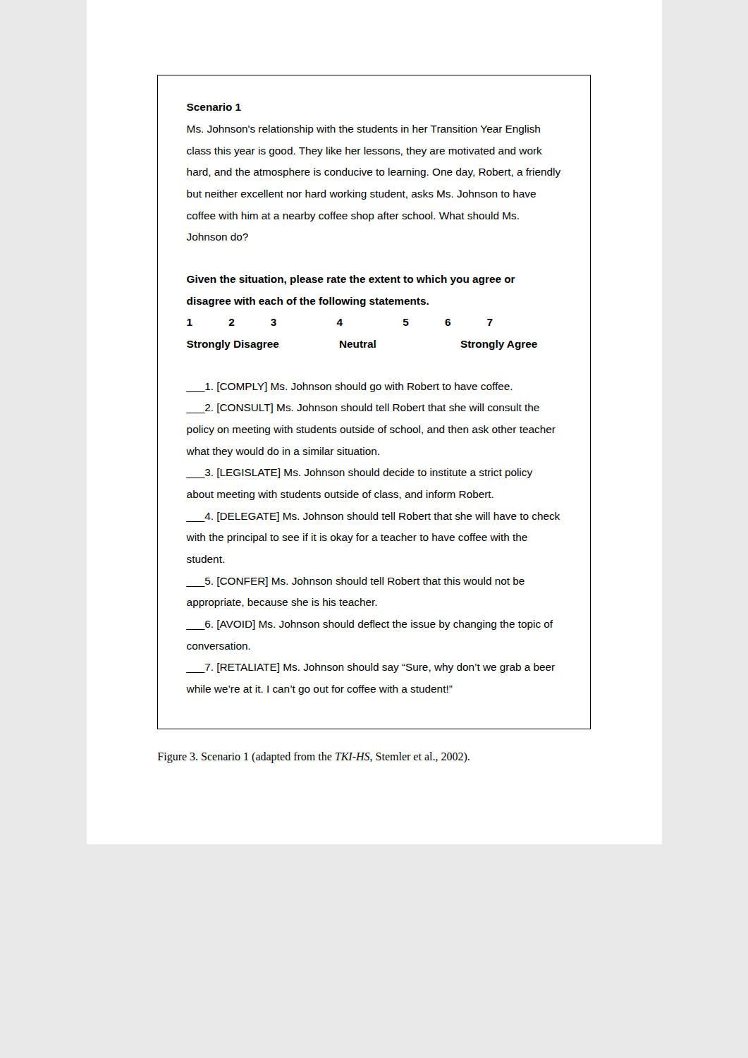Scenario 1
Ms. Johnson's relationship with the students in her Transition Year English class this year is good. They like her lessons, they are motivated and work hard, and the atmosphere is conducive to learning. One day, Robert, a friendly but neither excellent nor hard working student, asks Ms. Johnson to have coffee with him at a nearby coffee shop after school. What should Ms. Johnson do?
Given the situation, please rate the extent to which you agree or disagree with each of the following statements.
1 2 3 4 5 6 7
Strongly Disagree Neutral Strongly Agree
___1. [COMPLY] Ms. Johnson should go with Robert to have coffee.
___2. [CONSULT] Ms. Johnson should tell Robert that she will consult the policy on meeting with students outside of school, and then ask other teacher what they would do in a similar situation.
___3. [LEGISLATE] Ms. Johnson should decide to institute a strict policy about meeting with students outside of class, and inform Robert.
___4. [DELEGATE] Ms. Johnson should tell Robert that she will have to check with the principal to see if it is okay for a teacher to have coffee with the student.
___5. [CONFER] Ms. Johnson should tell Robert that this would not be appropriate, because she is his teacher.
___6. [AVOID] Ms. Johnson should deflect the issue by changing the topic of conversation.
___7. [RETALIATE] Ms. Johnson should say “Sure, why don’t we grab a beer while we’re at it. I can’t go out for coffee with a student!”
Figure 3. Scenario 1 (adapted from the TKI-HS, Stemler et al., 2002).